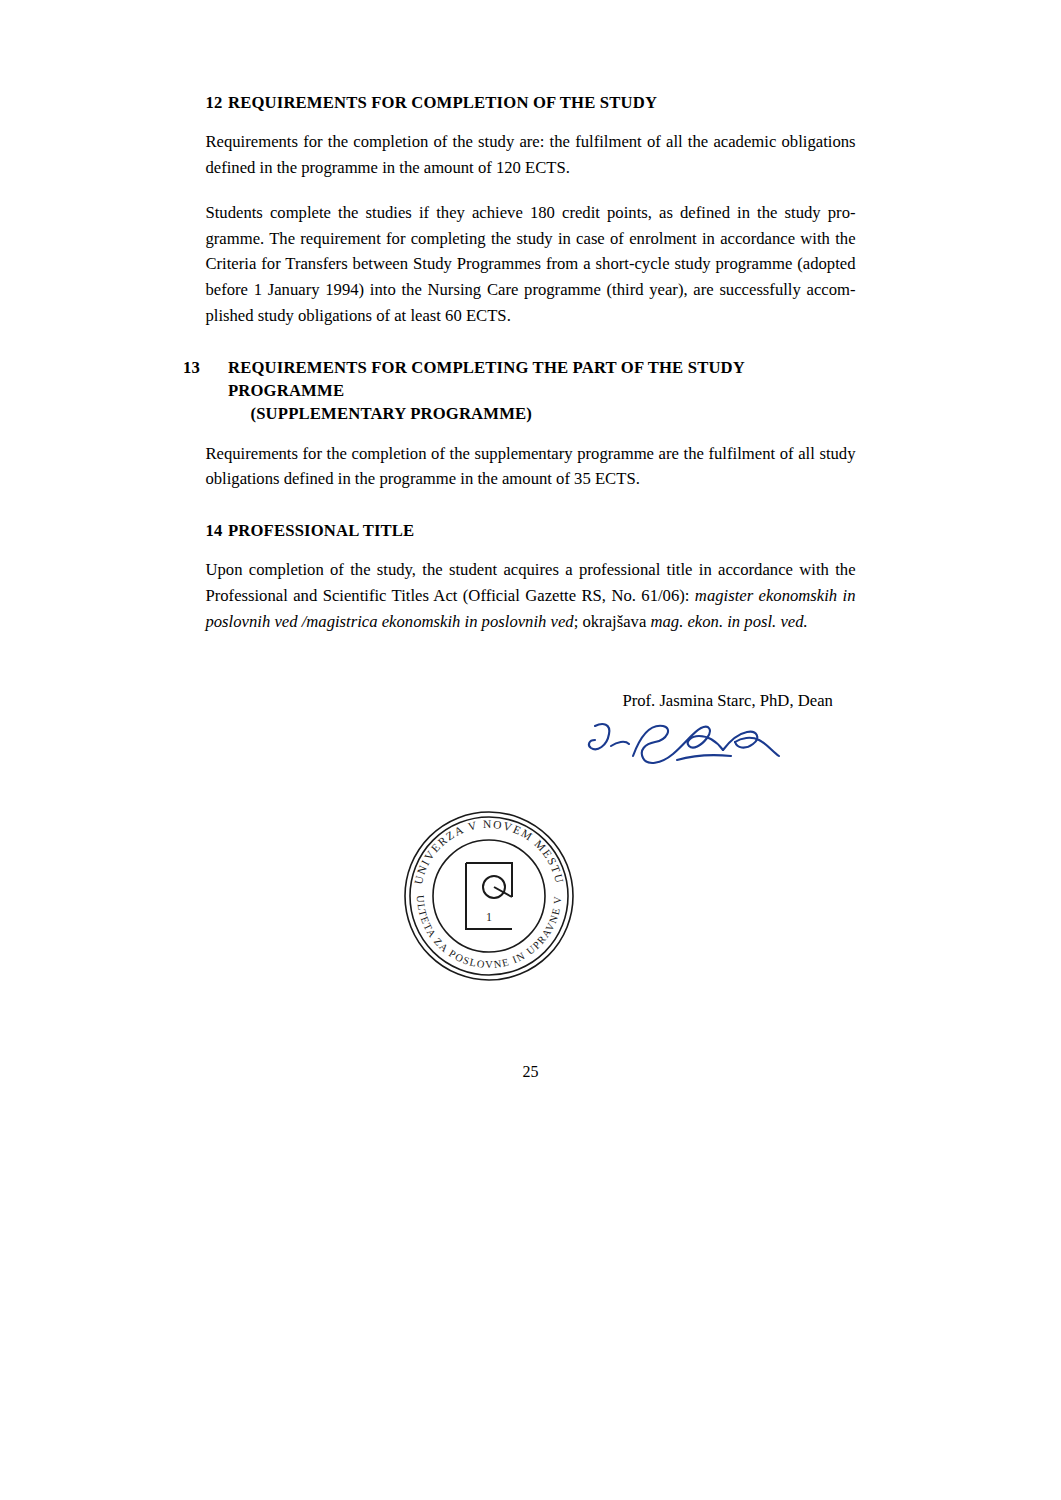12 REQUIREMENTS FOR COMPLETION OF THE STUDY
Requirements for the completion of the study are: the fulfilment of all the academic obligations defined in the programme in the amount of 120 ECTS.
Students complete the studies if they achieve 180 credit points, as defined in the study programme. The requirement for completing the study in case of enrolment in accordance with the Criteria for Transfers between Study Programmes from a short-cycle study programme (adopted before 1 January 1994) into the Nursing Care programme (third year), are successfully accomplished study obligations of at least 60 ECTS.
13 REQUIREMENTS FOR COMPLETING THE PART OF THE STUDY PROGRAMME(SUPPLEMENTARY PROGRAMME)
Requirements for the completion of the supplementary programme are the fulfilment of all study obligations defined in the programme in the amount of 35 ECTS.
14 PROFESSIONAL TITLE
Upon completion of the study, the student acquires a professional title in accordance with the Professional and Scientific Titles Act (Official Gazette RS, No. 61/06): magister ekonomskih in poslovnih ved /magistrica ekonomskih in poslovnih ved; okrajšava mag. ekon. in posl. ved.
Prof. Jasmina Starc, PhD, Dean
UNIVERZA V NOVEM MESTU FAKULTETA ZA POSLOVNE IN UPRAVNE VEDE 1
25